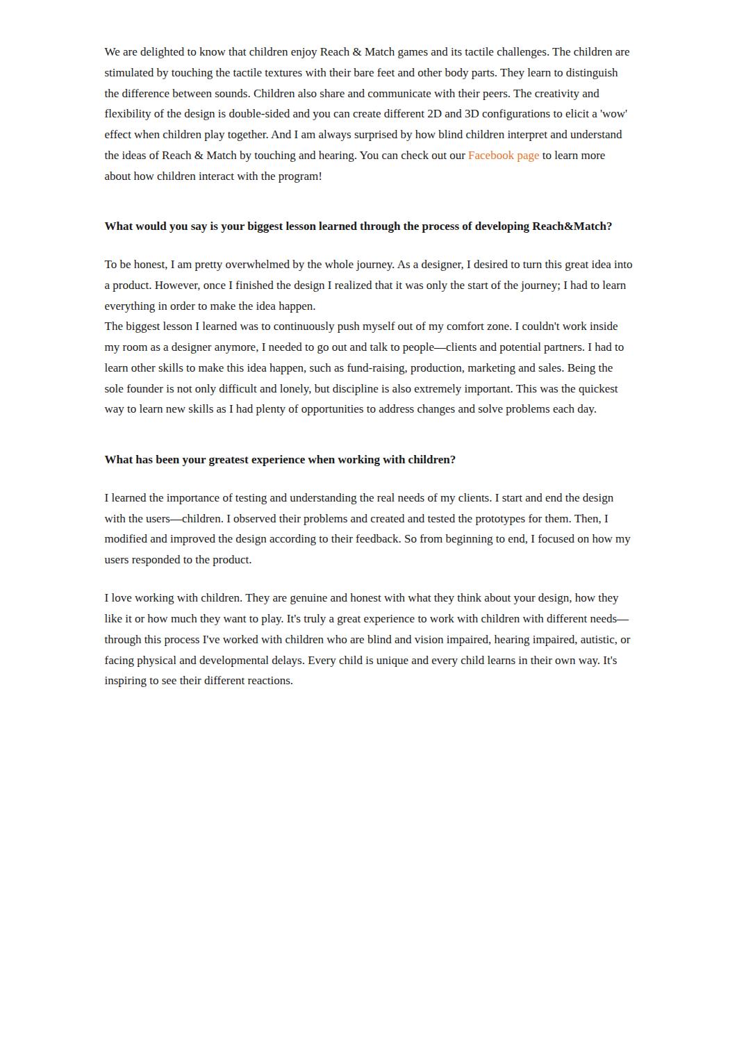We are delighted to know that children enjoy Reach & Match games and its tactile challenges. The children are stimulated by touching the tactile textures with their bare feet and other body parts. They learn to distinguish the difference between sounds. Children also share and communicate with their peers. The creativity and flexibility of the design is double-sided and you can create different 2D and 3D configurations to elicit a 'wow' effect when children play together. And I am always surprised by how blind children interpret and understand the ideas of Reach & Match by touching and hearing. You can check out our Facebook page to learn more about how children interact with the program!
What would you say is your biggest lesson learned through the process of developing Reach&Match?
To be honest, I am pretty overwhelmed by the whole journey. As a designer, I desired to turn this great idea into a product. However, once I finished the design I realized that it was only the start of the journey; I had to learn everything in order to make the idea happen.
The biggest lesson I learned was to continuously push myself out of my comfort zone. I couldn't work inside my room as a designer anymore, I needed to go out and talk to people—clients and potential partners. I had to learn other skills to make this idea happen, such as fund-raising, production, marketing and sales. Being the sole founder is not only difficult and lonely, but discipline is also extremely important. This was the quickest way to learn new skills as I had plenty of opportunities to address changes and solve problems each day.
What has been your greatest experience when working with children?
I learned the importance of testing and understanding the real needs of my clients. I start and end the design with the users—children. I observed their problems and created and tested the prototypes for them. Then, I modified and improved the design according to their feedback. So from beginning to end, I focused on how my users responded to the product.
I love working with children. They are genuine and honest with what they think about your design, how they like it or how much they want to play. It's truly a great experience to work with children with different needs—through this process I've worked with children who are blind and vision impaired, hearing impaired, autistic, or facing physical and developmental delays. Every child is unique and every child learns in their own way. It's inspiring to see their different reactions.